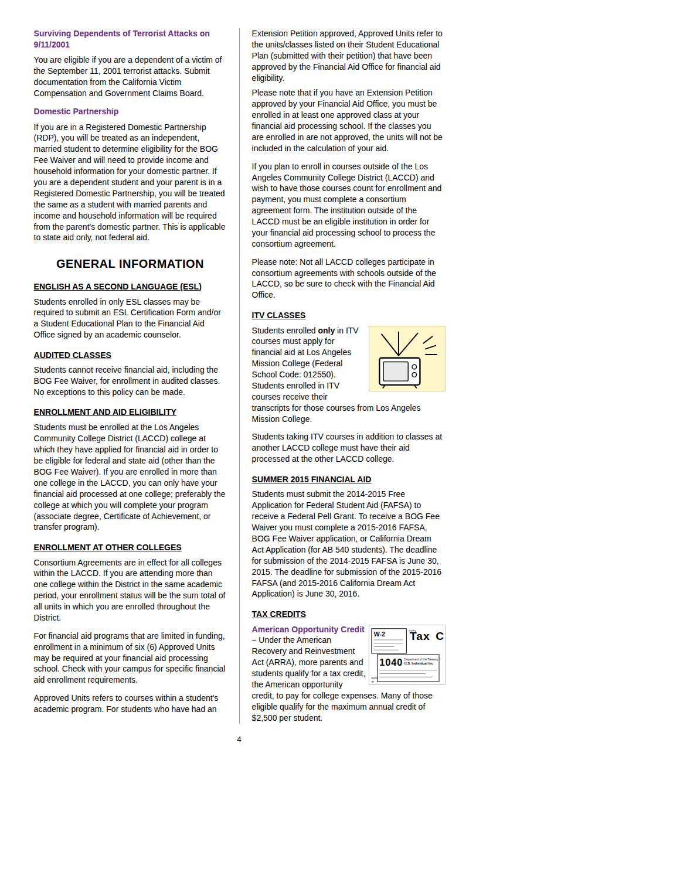Surviving Dependents of Terrorist Attacks on 9/11/2001
You are eligible if you are a dependent of a victim of the September 11, 2001 terrorist attacks. Submit documentation from the California Victim Compensation and Government Claims Board.
Domestic Partnership
If you are in a Registered Domestic Partnership (RDP), you will be treated as an independent, married student to determine eligibility for the BOG Fee Waiver and will need to provide income and household information for your domestic partner. If you are a dependent student and your parent is in a Registered Domestic Partnership, you will be treated the same as a student with married parents and income and household information will be required from the parent's domestic partner. This is applicable to state aid only, not federal aid.
GENERAL INFORMATION
ENGLISH AS A SECOND LANGUAGE (ESL)
Students enrolled in only ESL classes may be required to submit an ESL Certification Form and/or a Student Educational Plan to the Financial Aid Office signed by an academic counselor.
AUDITED CLASSES
Students cannot receive financial aid, including the BOG Fee Waiver, for enrollment in audited classes. No exceptions to this policy can be made.
ENROLLMENT AND AID ELIGIBILITY
Students must be enrolled at the Los Angeles Community College District (LACCD) college at which they have applied for financial aid in order to be eligible for federal and state aid (other than the BOG Fee Waiver). If you are enrolled in more than one college in the LACCD, you can only have your financial aid processed at one college; preferably the college at which you will complete your program (associate degree, Certificate of Achievement, or transfer program).
ENROLLMENT AT OTHER COLLEGES
Consortium Agreements are in effect for all colleges within the LACCD. If you are attending more than one college within the District in the same academic period, your enrollment status will be the sum total of all units in which you are enrolled throughout the District.
For financial aid programs that are limited in funding, enrollment in a minimum of six (6) Approved Units may be required at your financial aid processing school. Check with your campus for specific financial aid enrollment requirements.
Approved Units refers to courses within a student's academic program. For students who have had an Extension Petition approved, Approved Units refer to the units/classes listed on their Student Educational Plan (submitted with their petition) that have been approved by the Financial Aid Office for financial aid eligibility.
Please note that if you have an Extension Petition approved by your Financial Aid Office, you must be enrolled in at least one approved class at your financial aid processing school. If the classes you are enrolled in are not approved, the units will not be included in the calculation of your aid.
If you plan to enroll in courses outside of the Los Angeles Community College District (LACCD) and wish to have those courses count for enrollment and payment, you must complete a consortium agreement form. The institution outside of the LACCD must be an eligible institution in order for your financial aid processing school to process the consortium agreement.
Please note: Not all LACCD colleges participate in consortium agreements with schools outside of the LACCD, so be sure to check with the Financial Aid Office.
ITV CLASSES
Students enrolled only in ITV courses must apply for financial aid at Los Angeles Mission College (Federal School Code: 012550). Students enrolled in ITV courses receive their transcripts for those courses from Los Angeles Mission College.
Students taking ITV courses in addition to classes at another LACCD college must have their aid processed at the other LACCD college.
SUMMER 2015 FINANCIAL AID
Students must submit the 2014-2015 Free Application for Federal Student Aid (FAFSA) to receive a Federal Pell Grant. To receive a BOG Fee Waiver you must complete a 2015-2016 FAFSA, BOG Fee Waiver application, or California Dream Act Application (for AB 540 students). The deadline for submission of the 2014-2015 FAFSA is June 30, 2015. The deadline for submission of the 2015-2016 FAFSA (and 2015-2016 California Dream Act Application) is June 30, 2016.
TAX CREDITS
W-2 Tax C CITY 1040 Department of the Treasury U.S. Individual Inc Form ie
American Opportunity Credit – Under the American Recovery and Reinvestment Act (ARRA), more parents and students qualify for a tax credit, the American opportunity credit, to pay for college expenses. Many of those eligible qualify for the maximum annual credit of $2,500 per student.
4